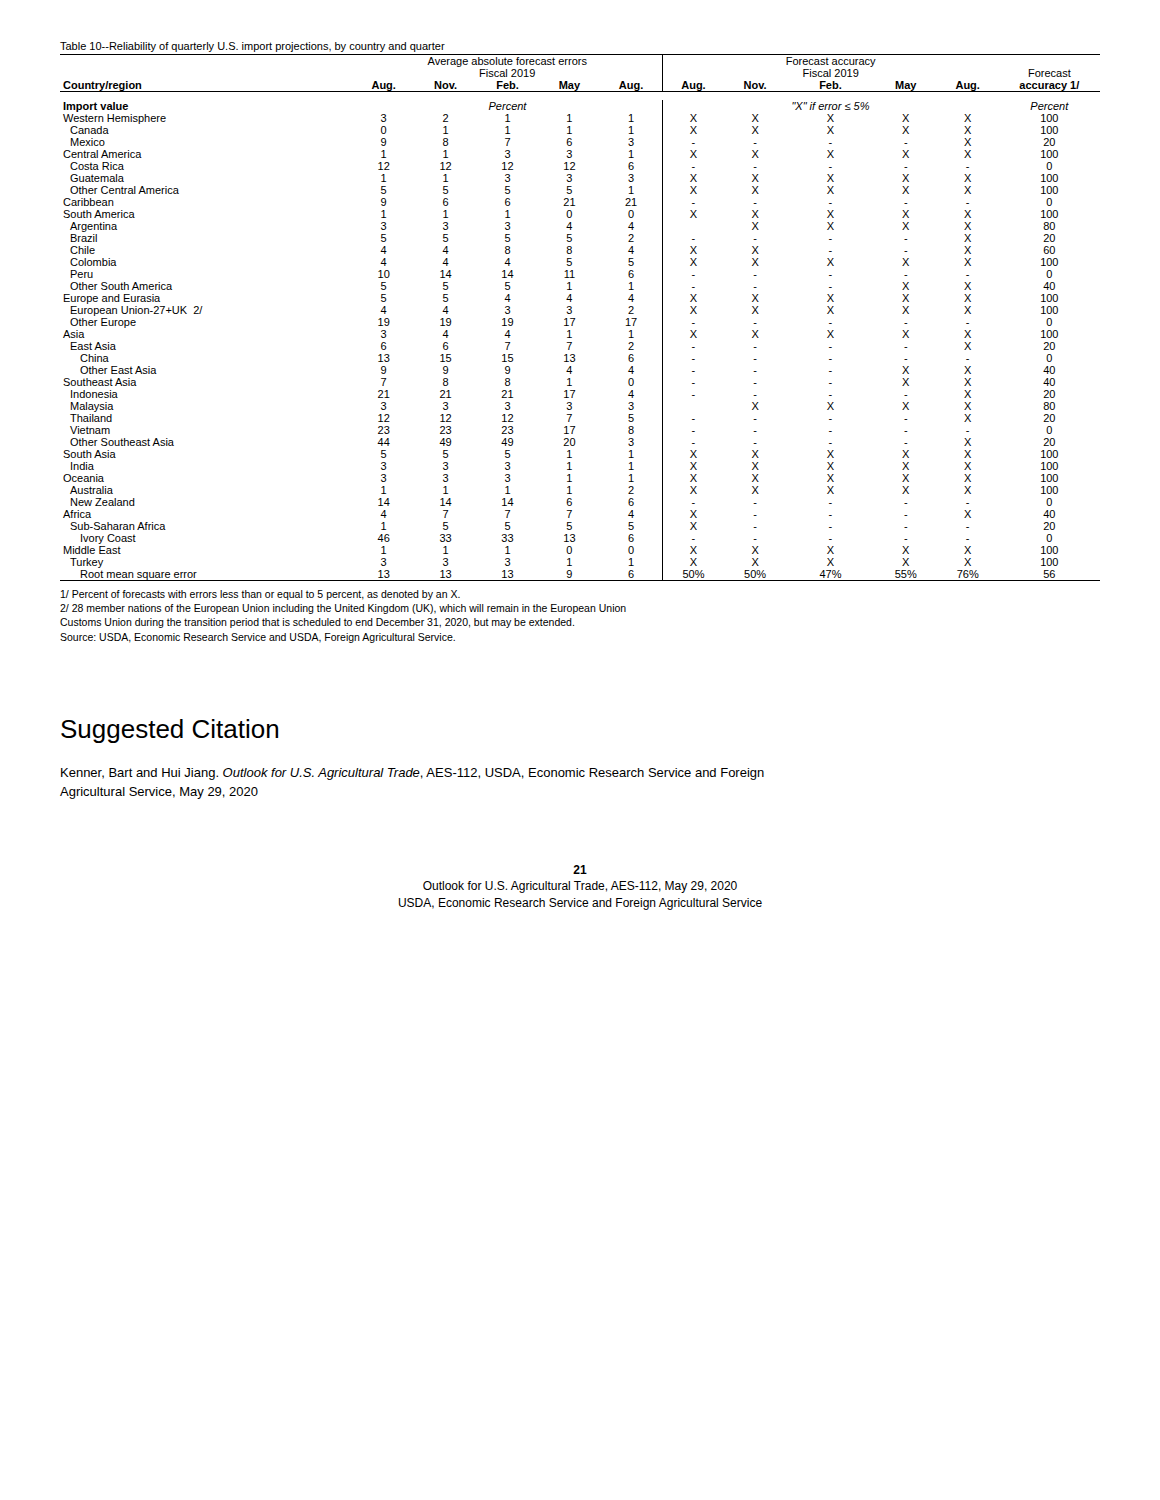Table 10--Reliability of quarterly U.S. import projections, by country and quarter
| | Average absolute forecast errors | Forecast accuracy | |
| --- | --- | --- | --- |
| | Fiscal 2019 | Fiscal 2019 | Forecast |
| Country/region | Aug. | Nov. | Feb. | May | Aug. | Aug. | Nov. | Feb. | May | Aug. | accuracy 1/ |
| Import value | | | Percent | | | | | "X" if error ≤ 5% | | | Percent |
| Western Hemisphere | 3 | 2 | 1 | 1 | 1 | X | X | X | X | X | 100 |
| Canada | 0 | 1 | 1 | 1 | 1 | X | X | X | X | X | 100 |
| Mexico | 9 | 8 | 7 | 6 | 3 | - | - | - | - | X | 20 |
| Central America | 1 | 1 | 3 | 3 | 1 | X | X | X | X | X | 100 |
| Costa Rica | 12 | 12 | 12 | 12 | 6 | - | - | - | - | - | 0 |
| Guatemala | 1 | 1 | 3 | 3 | 3 | X | X | X | X | X | 100 |
| Other Central America | 5 | 5 | 5 | 5 | 1 | X | X | X | X | X | 100 |
| Caribbean | 9 | 6 | 6 | 21 | 21 | - | - | - | - | - | 0 |
| South America | 1 | 1 | 1 | 0 | 0 | X | X | X | X | X | 100 |
| Argentina | 3 | 3 | 3 | 4 | 4 | | X | X | X | X | 80 |
| Brazil | 5 | 5 | 5 | 5 | 2 | - | - | - | - | X | 20 |
| Chile | 4 | 4 | 8 | 8 | 4 | X | X | - | - | X | 60 |
| Colombia | 4 | 4 | 4 | 5 | 5 | X | X | X | X | X | 100 |
| Peru | 10 | 14 | 14 | 11 | 6 | - | - | - | - | - | 0 |
| Other South America | 5 | 5 | 5 | 1 | 1 | - | - | - | X | X | 40 |
| Europe and Eurasia | 5 | 5 | 4 | 4 | 4 | X | X | X | X | X | 100 |
| European Union-27+UK 2/ | 4 | 4 | 3 | 3 | 2 | X | X | X | X | X | 100 |
| Other Europe | 19 | 19 | 19 | 17 | 17 | - | - | - | - | - | 0 |
| Asia | 3 | 4 | 4 | 1 | 1 | X | X | X | X | X | 100 |
| East Asia | 6 | 6 | 7 | 7 | 2 | - | - | - | - | X | 20 |
| China | 13 | 15 | 15 | 13 | 6 | - | - | - | - | - | 0 |
| Other East Asia | 9 | 9 | 9 | 4 | 4 | - | - | - | X | X | 40 |
| Southeast Asia | 7 | 8 | 8 | 1 | 0 | - | - | - | X | X | 40 |
| Indonesia | 21 | 21 | 21 | 17 | 4 | - | - | - | - | X | 20 |
| Malaysia | 3 | 3 | 3 | 3 | 3 | | X | X | X | X | 80 |
| Thailand | 12 | 12 | 12 | 7 | 5 | - | - | - | - | X | 20 |
| Vietnam | 23 | 23 | 23 | 17 | 8 | - | - | - | - | - | 0 |
| Other Southeast Asia | 44 | 49 | 49 | 20 | 3 | - | - | - | - | X | 20 |
| South Asia | 5 | 5 | 5 | 1 | 1 | X | X | X | X | X | 100 |
| India | 3 | 3 | 3 | 1 | 1 | X | X | X | X | X | 100 |
| Oceania | 3 | 3 | 3 | 1 | 1 | X | X | X | X | X | 100 |
| Australia | 1 | 1 | 1 | 1 | 2 | X | X | X | X | X | 100 |
| New Zealand | 14 | 14 | 14 | 6 | 6 | - | - | - | - | - | 0 |
| Africa | 4 | 7 | 7 | 7 | 4 | X | - | - | - | X | 40 |
| Sub-Saharan Africa | 1 | 5 | 5 | 5 | 5 | X | - | - | - | - | 20 |
| Ivory Coast | 46 | 33 | 33 | 13 | 6 | - | - | - | - | - | 0 |
| Middle East | 1 | 1 | 1 | 0 | 0 | X | X | X | X | X | 100 |
| Turkey | 3 | 3 | 3 | 1 | 1 | X | X | X | X | X | 100 |
| Root mean square error | 13 | 13 | 13 | 9 | 6 | 50% | 50% | 47% | 55% | 76% | 56 |
1/ Percent of forecasts with errors less than or equal to 5 percent, as denoted by an X.
2/ 28 member nations of the European Union including the United Kingdom (UK), which will remain in the European Union
Customs Union during the transition period that is scheduled to end December 31, 2020, but may be extended.
Source: USDA, Economic Research Service and USDA, Foreign Agricultural Service.
Suggested Citation
Kenner, Bart and Hui Jiang. Outlook for U.S. Agricultural Trade, AES-112, USDA, Economic Research Service and Foreign Agricultural Service, May 29, 2020
21
Outlook for U.S. Agricultural Trade, AES-112, May 29, 2020
USDA, Economic Research Service and Foreign Agricultural Service